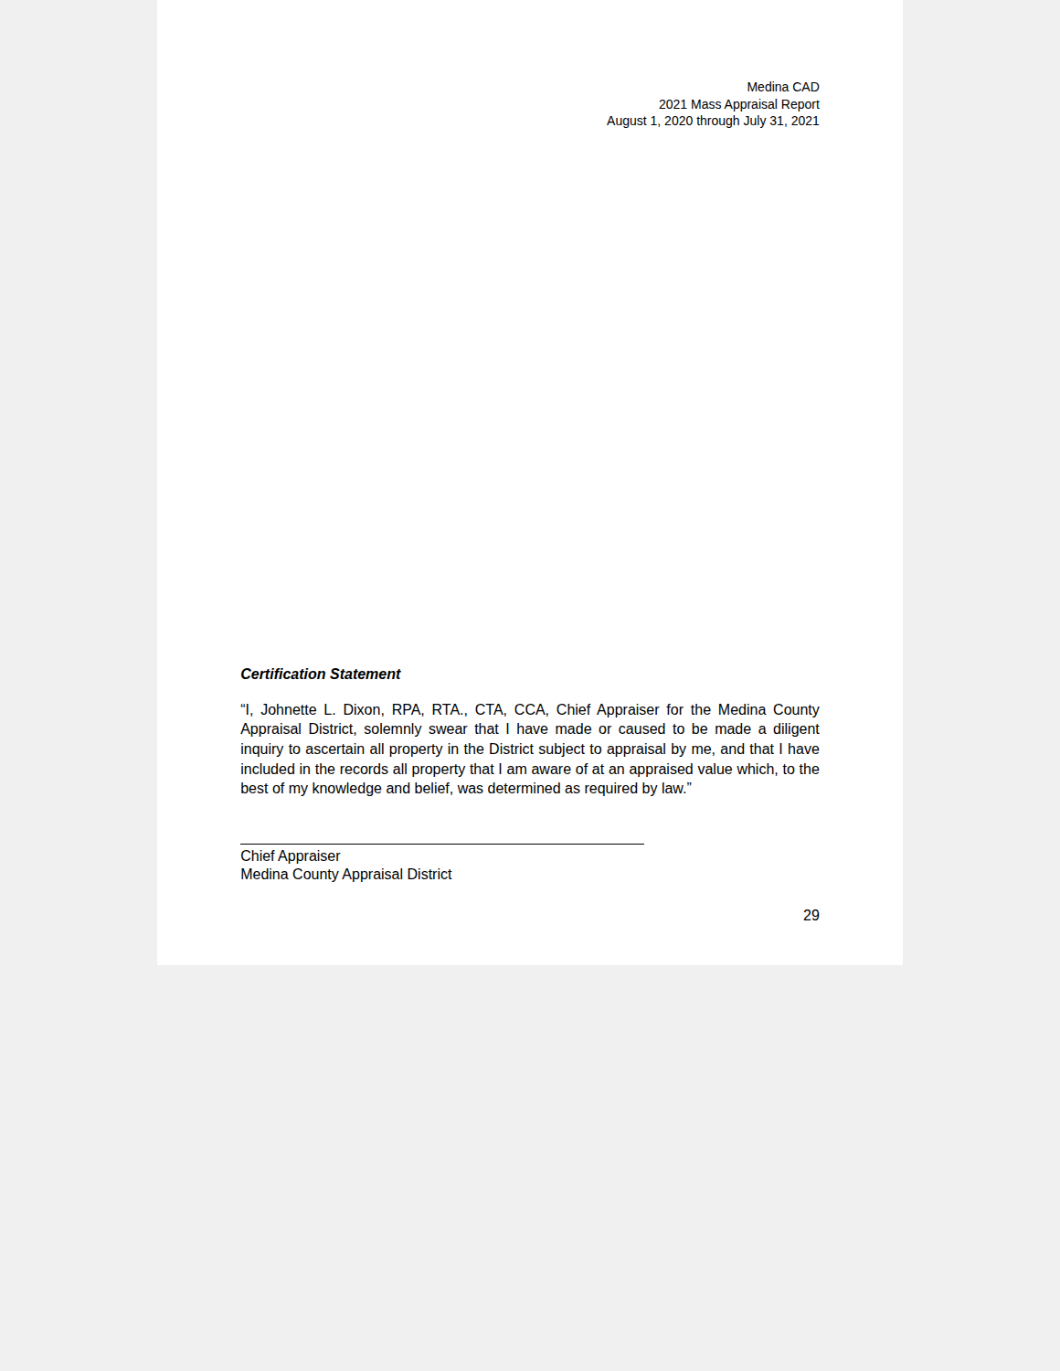Medina CAD
2021 Mass Appraisal Report
August 1, 2020 through July 31, 2021
Certification Statement
“I, Johnette L. Dixon, RPA, RTA., CTA, CCA, Chief Appraiser for the Medina County Appraisal District, solemnly swear that I have made or caused to be made a diligent inquiry to ascertain all property in the District subject to appraisal by me, and that I have included in the records all property that I am aware of at an appraised value which, to the best of my knowledge and belief, was determined as required by law.”
Chief Appraiser
Medina County Appraisal District
29